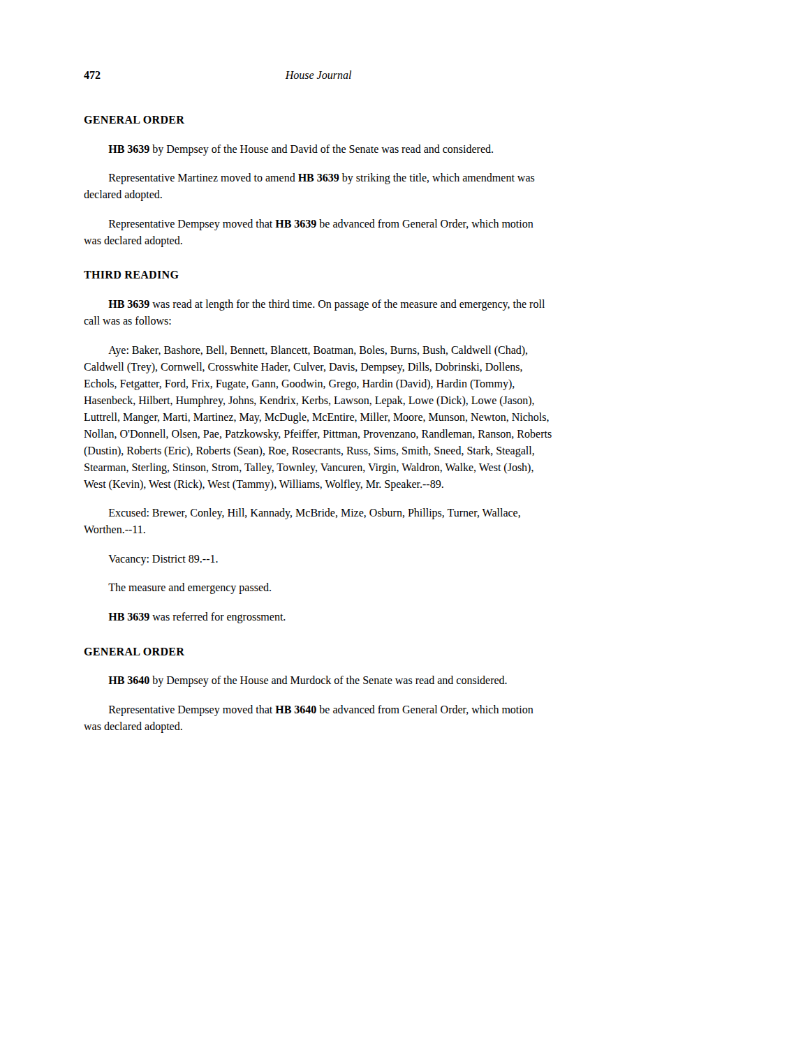472
House Journal
GENERAL ORDER
HB 3639 by Dempsey of the House and David of the Senate was read and considered.
Representative Martinez moved to amend HB 3639 by striking the title, which amendment was declared adopted.
Representative Dempsey moved that HB 3639 be advanced from General Order, which motion was declared adopted.
THIRD READING
HB 3639 was read at length for the third time. On passage of the measure and emergency, the roll call was as follows:
Aye: Baker, Bashore, Bell, Bennett, Blancett, Boatman, Boles, Burns, Bush, Caldwell (Chad), Caldwell (Trey), Cornwell, Crosswhite Hader, Culver, Davis, Dempsey, Dills, Dobrinski, Dollens, Echols, Fetgatter, Ford, Frix, Fugate, Gann, Goodwin, Grego, Hardin (David), Hardin (Tommy), Hasenbeck, Hilbert, Humphrey, Johns, Kendrix, Kerbs, Lawson, Lepak, Lowe (Dick), Lowe (Jason), Luttrell, Manger, Marti, Martinez, May, McDugle, McEntire, Miller, Moore, Munson, Newton, Nichols, Nollan, O'Donnell, Olsen, Pae, Patzkowsky, Pfeiffer, Pittman, Provenzano, Randleman, Ranson, Roberts (Dustin), Roberts (Eric), Roberts (Sean), Roe, Rosecrants, Russ, Sims, Smith, Sneed, Stark, Steagall, Stearman, Sterling, Stinson, Strom, Talley, Townley, Vancuren, Virgin, Waldron, Walke, West (Josh), West (Kevin), West (Rick), West (Tammy), Williams, Wolfley, Mr. Speaker.--89.
Excused: Brewer, Conley, Hill, Kannady, McBride, Mize, Osburn, Phillips, Turner, Wallace, Worthen.--11.
Vacancy: District 89.--1.
The measure and emergency passed.
HB 3639 was referred for engrossment.
GENERAL ORDER
HB 3640 by Dempsey of the House and Murdock of the Senate was read and considered.
Representative Dempsey moved that HB 3640 be advanced from General Order, which motion was declared adopted.